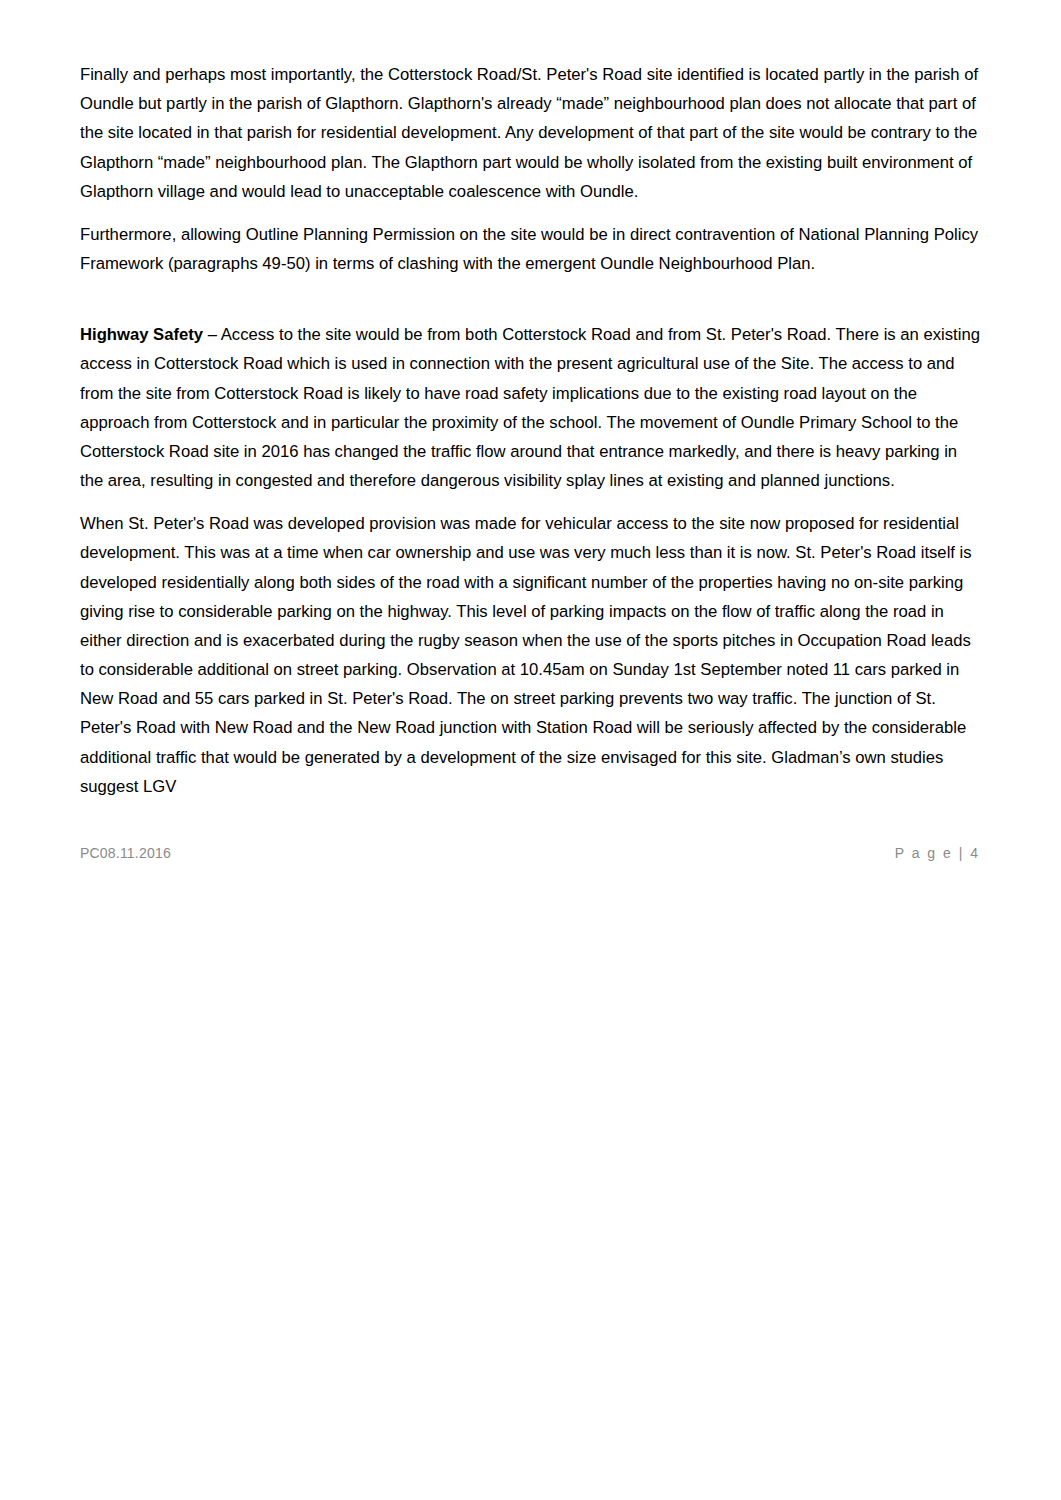Finally and perhaps most importantly, the Cotterstock Road/St. Peter's Road site identified is located partly in the parish of Oundle but partly in the parish of Glapthorn. Glapthorn's already “made” neighbourhood plan does not allocate that part of the site located in that parish for residential development. Any development of that part of the site would be contrary to the Glapthorn “made” neighbourhood plan. The Glapthorn part would be wholly isolated from the existing built environment of Glapthorn village and would lead to unacceptable coalescence with Oundle.
Furthermore, allowing Outline Planning Permission on the site would be in direct contravention of National Planning Policy Framework (paragraphs 49-50) in terms of clashing with the emergent Oundle Neighbourhood Plan.
Highway Safety – Access to the site would be from both Cotterstock Road and from St. Peter's Road. There is an existing access in Cotterstock Road which is used in connection with the present agricultural use of the Site. The access to and from the site from Cotterstock Road is likely to have road safety implications due to the existing road layout on the approach from Cotterstock and in particular the proximity of the school. The movement of Oundle Primary School to the Cotterstock Road site in 2016 has changed the traffic flow around that entrance markedly, and there is heavy parking in the area, resulting in congested and therefore dangerous visibility splay lines at existing and planned junctions.
When St. Peter's Road was developed provision was made for vehicular access to the site now proposed for residential development. This was at a time when car ownership and use was very much less than it is now. St. Peter's Road itself is developed residentially along both sides of the road with a significant number of the properties having no on-site parking giving rise to considerable parking on the highway. This level of parking impacts on the flow of traffic along the road in either direction and is exacerbated during the rugby season when the use of the sports pitches in Occupation Road leads to considerable additional on street parking. Observation at 10.45am on Sunday 1st September noted 11 cars parked in New Road and 55 cars parked in St. Peter's Road. The on street parking prevents two way traffic. The junction of St. Peter's Road with New Road and the New Road junction with Station Road will be seriously affected by the considerable additional traffic that would be generated by a development of the size envisaged for this site. Gladman’s own studies suggest LGV
PC08.11.2016 P a g e | 4